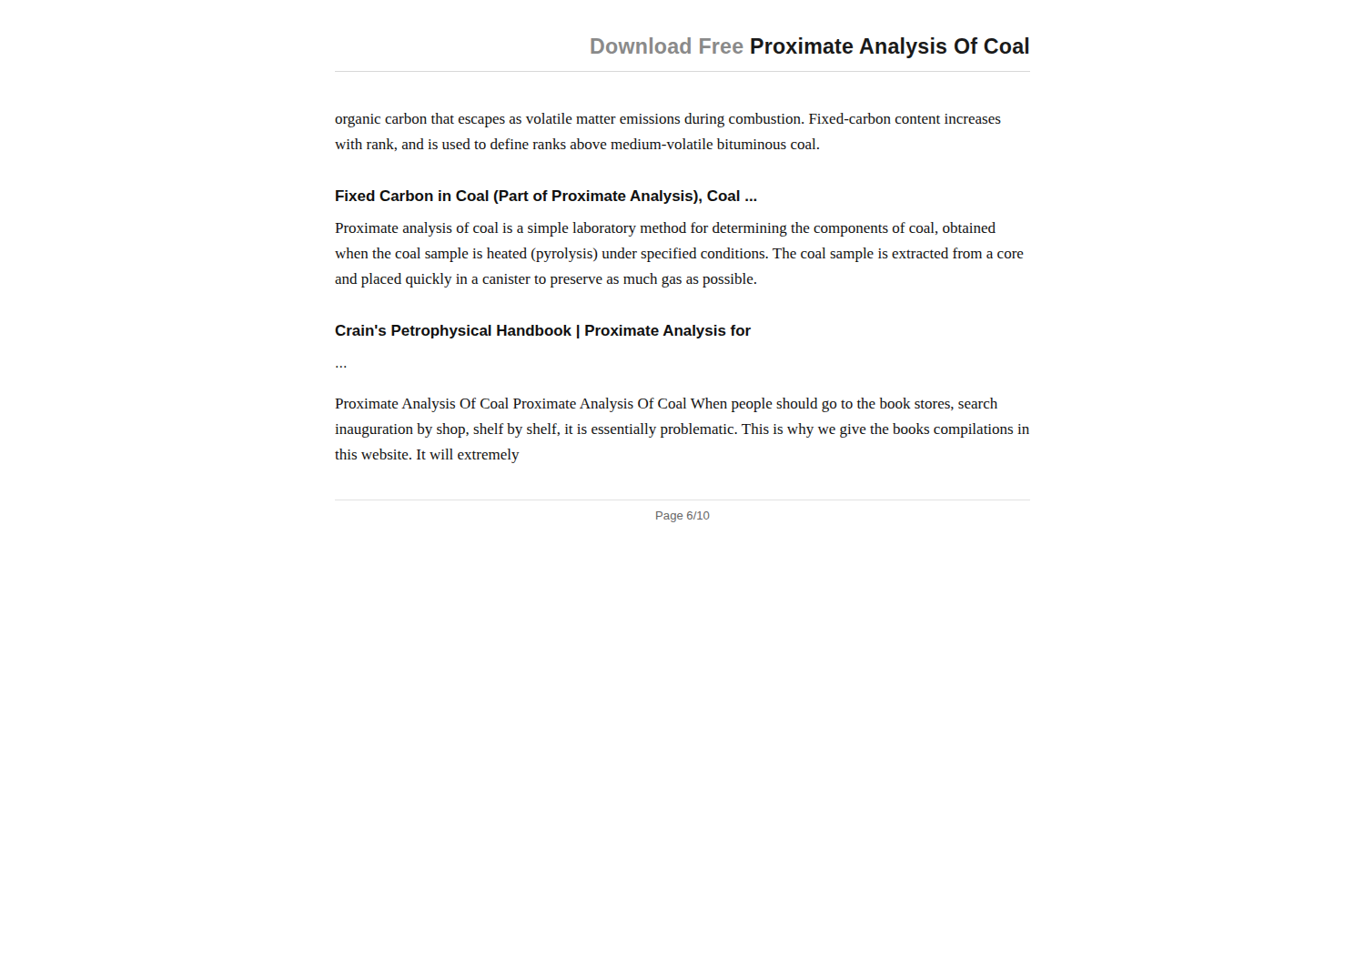Download Free Proximate Analysis Of Coal
organic carbon that escapes as volatile matter emissions during combustion. Fixed-carbon content increases with rank, and is used to define ranks above medium-volatile bituminous coal.
Fixed Carbon in Coal (Part of Proximate Analysis), Coal ...
Proximate analysis of coal is a simple laboratory method for determining the components of coal, obtained when the coal sample is heated (pyrolysis) under specified conditions. The coal sample is extracted from a core and placed quickly in a canister to preserve as much gas as possible.
Crain's Petrophysical Handbook | Proximate Analysis for
...
Proximate Analysis Of Coal Proximate Analysis Of Coal When people should go to the book stores, search inauguration by shop, shelf by shelf, it is essentially problematic. This is why we give the books compilations in this website. It will extremely
Page 6/10